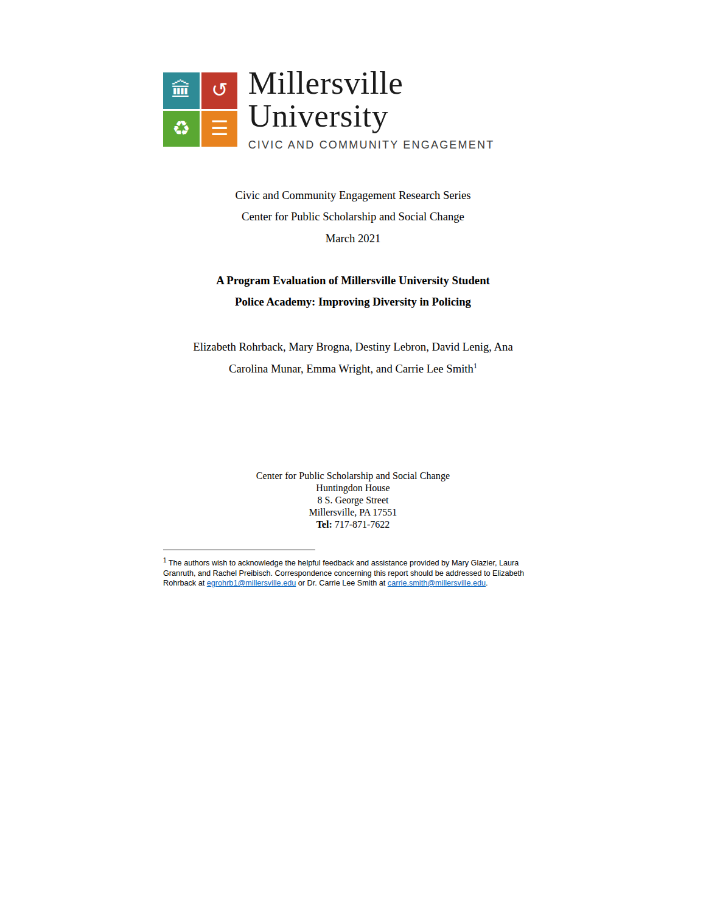🏛
↺
♻
☰
Millersville University CIVIC AND COMMUNITY ENGAGEMENT
Civic and Community Engagement Research Series
Center for Public Scholarship and Social Change
March 2021
A Program Evaluation of Millersville University Student Police Academy: Improving Diversity in Policing
Elizabeth Rohrback, Mary Brogna, Destiny Lebron, David Lenig, Ana Carolina Munar, Emma Wright, and Carrie Lee Smith1
Center for Public Scholarship and Social Change
Huntingdon House
8 S. George Street
Millersville, PA 17551
Tel: 717-871-7622
1 The authors wish to acknowledge the helpful feedback and assistance provided by Mary Glazier, Laura Granruth, and Rachel Preibisch. Correspondence concerning this report should be addressed to Elizabeth Rohrback at egrohrb1@millersville.edu or Dr. Carrie Lee Smith at carrie.smith@millersville.edu.